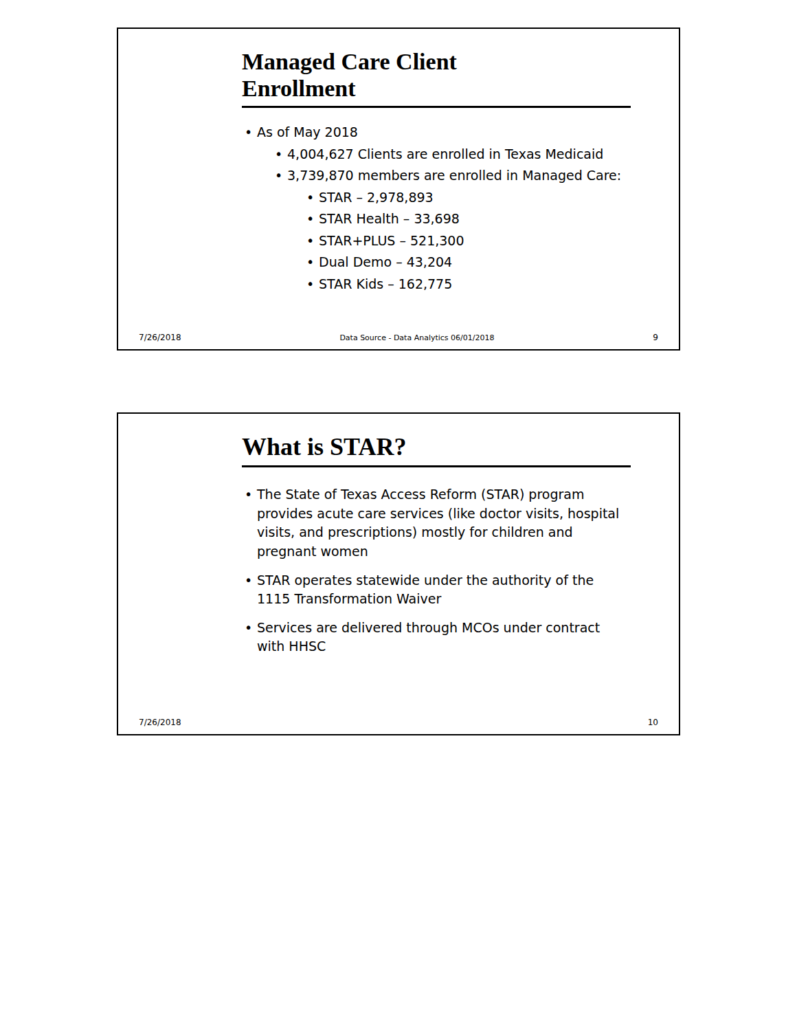Managed Care Client
Enrollment
As of May 2018
4,004,627 Clients are enrolled in Texas Medicaid
3,739,870 members are enrolled in Managed Care:
STAR – 2,978,893
STAR Health – 33,698
STAR+PLUS – 521,300
Dual Demo – 43,204
STAR Kids – 162,775
7/26/2018
Data Source - Data Analytics 06/01/2018
9
What is STAR?
The State of Texas Access Reform (STAR) program provides acute care services (like doctor visits, hospital visits, and prescriptions) mostly for children and pregnant women
STAR operates statewide under the authority of the 1115 Transformation Waiver
Services are delivered through MCOs under contract with HHSC
7/26/2018
10